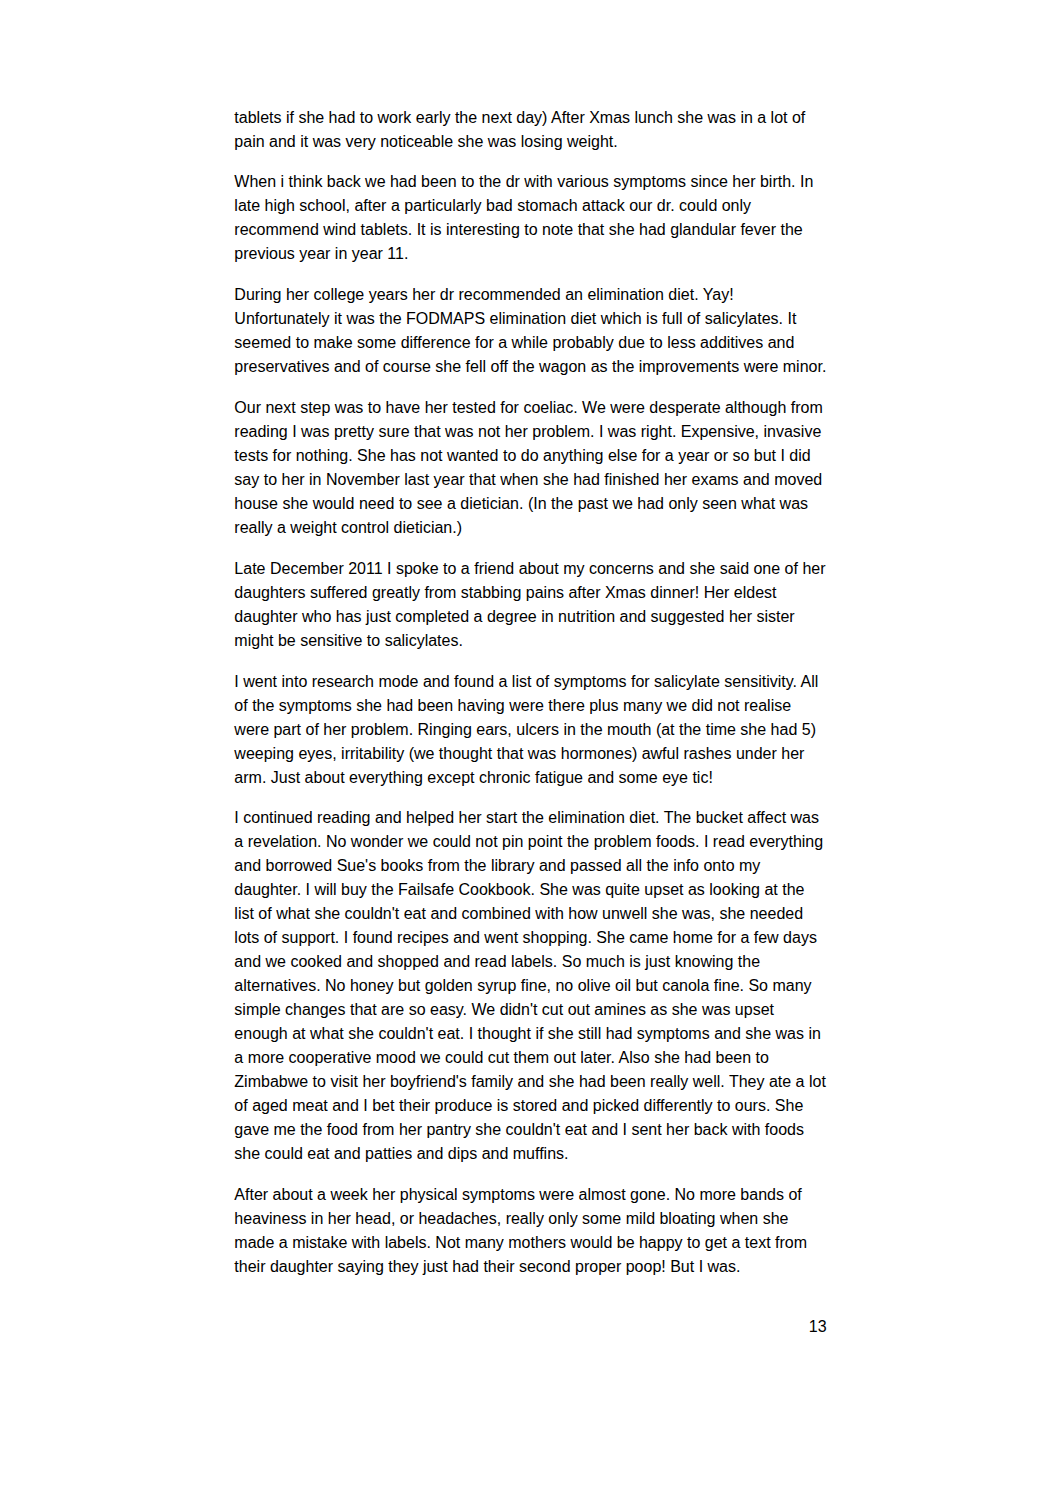tablets if she had to work early the next day) After Xmas lunch she was in a lot of pain and it was very noticeable she was losing weight.
When i think back we had been to the dr with various symptoms since her birth. In late high school, after a particularly bad stomach attack our dr. could only recommend wind tablets. It is interesting to note that she had glandular fever the previous year in year 11.
During her college years her dr recommended an elimination diet. Yay! Unfortunately it was the FODMAPS elimination diet which is full of salicylates. It seemed to make some difference for a while probably due to less additives and preservatives and of course she fell off the wagon as the improvements were minor.
Our next step was to have her tested for coeliac. We were desperate although from reading I was pretty sure that was not her problem. I was right. Expensive, invasive tests for nothing. She has not wanted to do anything else for a year or so but I did say to her in November last year that when she had finished her exams and moved house she would need to see a dietician. (In the past we had only seen what was really a weight control dietician.)
Late December 2011 I spoke to a friend about my concerns and she said one of her daughters suffered greatly from stabbing pains after Xmas dinner! Her eldest daughter who has just completed a degree in nutrition and suggested her sister might be sensitive to salicylates.
I went into research mode and found a list of symptoms for salicylate sensitivity. All of the symptoms she had been having were there plus many we did not realise were part of her problem. Ringing ears, ulcers in the mouth (at the time she had 5) weeping eyes, irritability (we thought that was hormones) awful rashes under her arm. Just about everything except chronic fatigue and some eye tic!
I continued reading and helped her start the elimination diet. The bucket affect was a revelation. No wonder we could not pin point the problem foods. I read everything and borrowed Sue's books from the library and passed all the info onto my daughter. I will buy the Failsafe Cookbook. She was quite upset as looking at the list of what she couldn't eat and combined with how unwell she was, she needed lots of support. I found recipes and went shopping. She came home for a few days and we cooked and shopped and read labels. So much is just knowing the alternatives. No honey but golden syrup fine, no olive oil but canola fine. So many simple changes that are so easy. We didn't cut out amines as she was upset enough at what she couldn't eat. I thought if she still had symptoms and she was in a more cooperative mood we could cut them out later. Also she had been to Zimbabwe to visit her boyfriend's family and she had been really well. They ate a lot of aged meat and I bet their produce is stored and picked differently to ours. She gave me the food from her pantry she couldn't eat and I sent her back with foods she could eat and patties and dips and muffins.
After about a week her physical symptoms were almost gone. No more bands of heaviness in her head, or headaches, really only some mild bloating when she made a mistake with labels. Not many mothers would be happy to get a text from their daughter saying they just had their second proper poop! But I was.
13